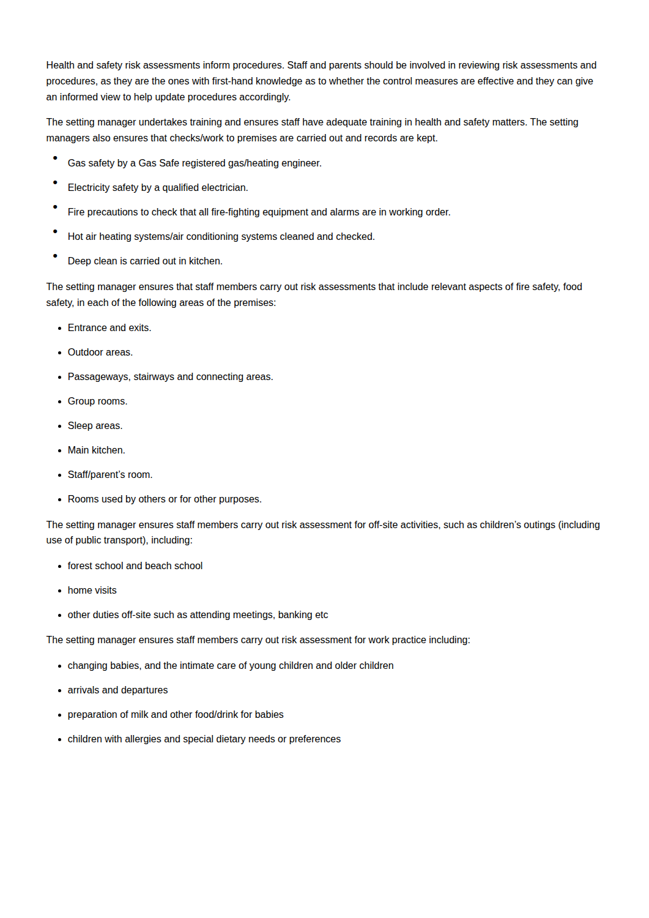Health and safety risk assessments inform procedures. Staff and parents should be involved in reviewing risk assessments and procedures, as they are the ones with first-hand knowledge as to whether the control measures are effective and they can give an informed view to help update procedures accordingly.
The setting manager undertakes training and ensures staff have adequate training in health and safety matters. The setting managers also ensures that checks/work to premises are carried out and records are kept.
Gas safety by a Gas Safe registered gas/heating engineer.
Electricity safety by a qualified electrician.
Fire precautions to check that all fire-fighting equipment and alarms are in working order.
Hot air heating systems/air conditioning systems cleaned and checked.
Deep clean is carried out in kitchen.
The setting manager ensures that staff members carry out risk assessments that include relevant aspects of fire safety, food safety, in each of the following areas of the premises:
Entrance and exits.
Outdoor areas.
Passageways, stairways and connecting areas.
Group rooms.
Sleep areas.
Main kitchen.
Staff/parent’s room.
Rooms used by others or for other purposes.
The setting manager ensures staff members carry out risk assessment for off-site activities, such as children’s outings (including use of public transport), including:
forest school and beach school
home visits
other duties off-site such as attending meetings, banking etc
The setting manager ensures staff members carry out risk assessment for work practice including:
changing babies, and the intimate care of young children and older children
arrivals and departures
preparation of milk and other food/drink for babies
children with allergies and special dietary needs or preferences